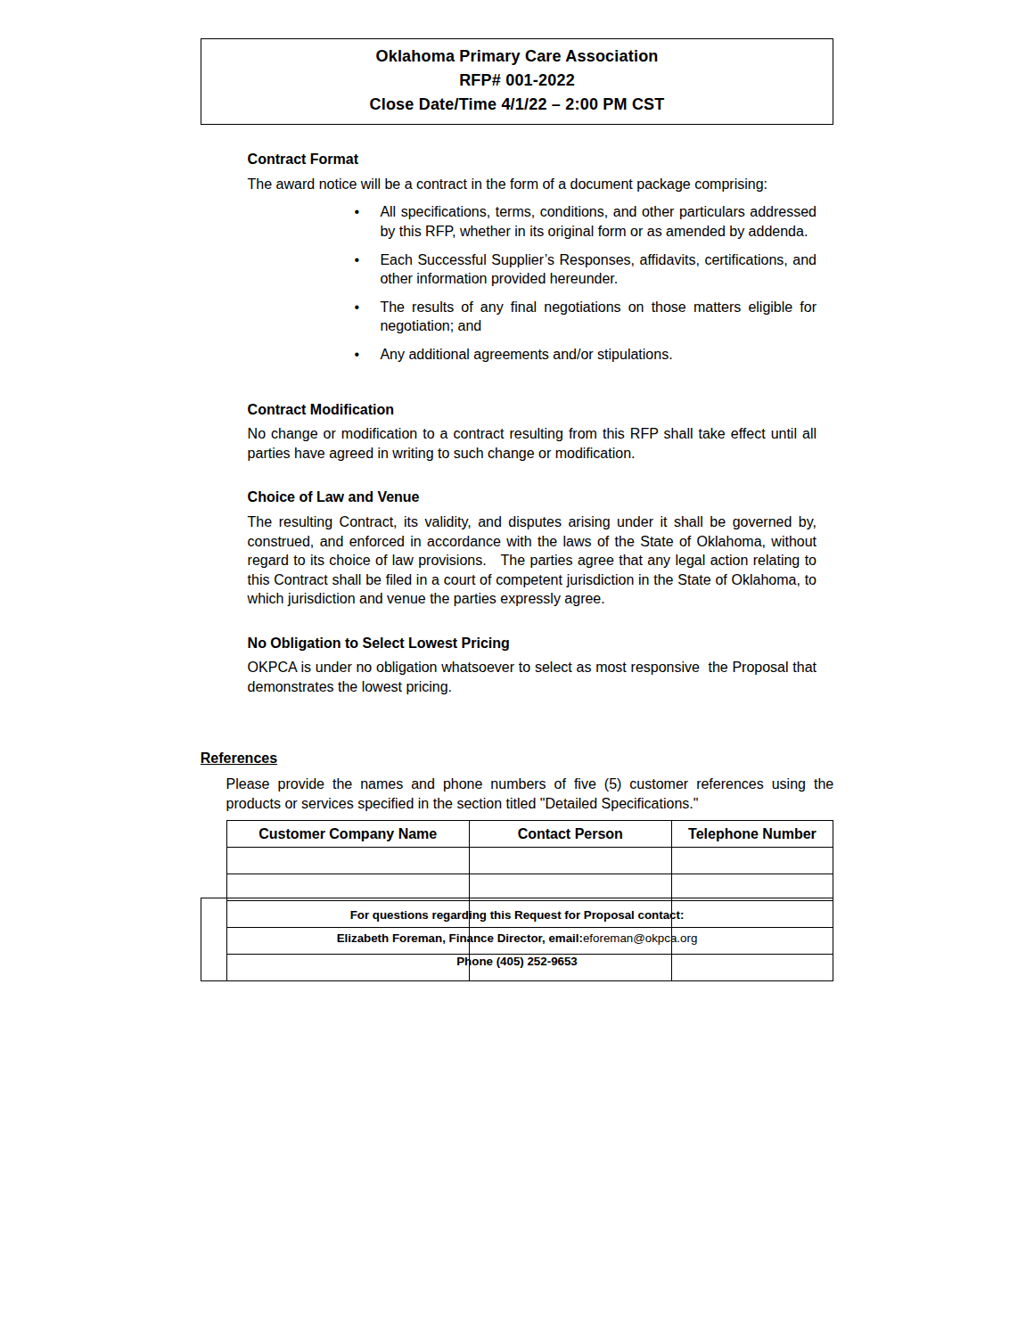Oklahoma Primary Care Association
RFP# 001-2022
Close Date/Time 4/1/22 – 2:00 PM CST
Contract Format
The award notice will be a contract in the form of a document package comprising:
All specifications, terms, conditions, and other particulars addressed by this RFP, whether in its original form or as amended by addenda.
Each Successful Supplier’s Responses, affidavits, certifications, and other information provided hereunder.
The results of any final negotiations on those matters eligible for negotiation; and
Any additional agreements and/or stipulations.
Contract Modification
No change or modification to a contract resulting from this RFP shall take effect until all parties have agreed in writing to such change or modification.
Choice of Law and Venue
The resulting Contract, its validity, and disputes arising under it shall be governed by, construed, and enforced in accordance with the laws of the State of Oklahoma, without regard to its choice of law provisions. The parties agree that any legal action relating to this Contract shall be filed in a court of competent jurisdiction in the State of Oklahoma, to which jurisdiction and venue the parties expressly agree.
No Obligation to Select Lowest Pricing
OKPCA is under no obligation whatsoever to select as most responsive the Proposal that demonstrates the lowest pricing.
References
Please provide the names and phone numbers of five (5) customer references using the products or services specified in the section titled "Detailed Specifications."
| Customer Company Name | Contact Person | Telephone Number |
| --- | --- | --- |
For questions regarding this Request for Proposal contact:
Elizabeth Foreman, Finance Director, email:eforeman@okpca.org
Phone (405) 252-9653